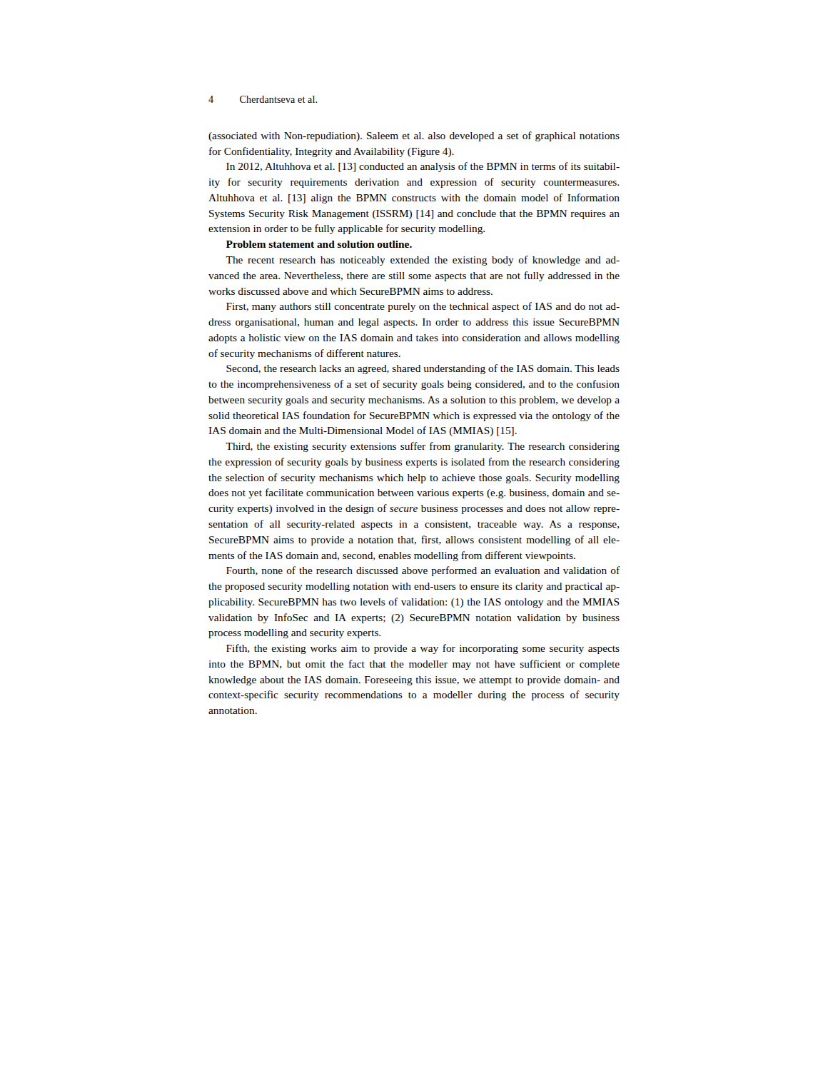4 Cherdantseva et al.
(associated with Non-repudiation). Saleem et al. also developed a set of graphical notations for Confidentiality, Integrity and Availability (Figure 4).
In 2012, Altuhhova et al. [13] conducted an analysis of the BPMN in terms of its suitability for security requirements derivation and expression of security countermeasures. Altuhhova et al. [13] align the BPMN constructs with the domain model of Information Systems Security Risk Management (ISSRM) [14] and conclude that the BPMN requires an extension in order to be fully applicable for security modelling.
Problem statement and solution outline.
The recent research has noticeably extended the existing body of knowledge and advanced the area. Nevertheless, there are still some aspects that are not fully addressed in the works discussed above and which SecureBPMN aims to address.
First, many authors still concentrate purely on the technical aspect of IAS and do not address organisational, human and legal aspects. In order to address this issue SecureBPMN adopts a holistic view on the IAS domain and takes into consideration and allows modelling of security mechanisms of different natures.
Second, the research lacks an agreed, shared understanding of the IAS domain. This leads to the incomprehensiveness of a set of security goals being considered, and to the confusion between security goals and security mechanisms. As a solution to this problem, we develop a solid theoretical IAS foundation for SecureBPMN which is expressed via the ontology of the IAS domain and the Multi-Dimensional Model of IAS (MMIAS) [15].
Third, the existing security extensions suffer from granularity. The research considering the expression of security goals by business experts is isolated from the research considering the selection of security mechanisms which help to achieve those goals. Security modelling does not yet facilitate communication between various experts (e.g. business, domain and security experts) involved in the design of secure business processes and does not allow representation of all security-related aspects in a consistent, traceable way. As a response, SecureBPMN aims to provide a notation that, first, allows consistent modelling of all elements of the IAS domain and, second, enables modelling from different viewpoints.
Fourth, none of the research discussed above performed an evaluation and validation of the proposed security modelling notation with end-users to ensure its clarity and practical applicability. SecureBPMN has two levels of validation: (1) the IAS ontology and the MMIAS validation by InfoSec and IA experts; (2) SecureBPMN notation validation by business process modelling and security experts.
Fifth, the existing works aim to provide a way for incorporating some security aspects into the BPMN, but omit the fact that the modeller may not have sufficient or complete knowledge about the IAS domain. Foreseeing this issue, we attempt to provide domain- and context-specific security recommendations to a modeller during the process of security annotation.